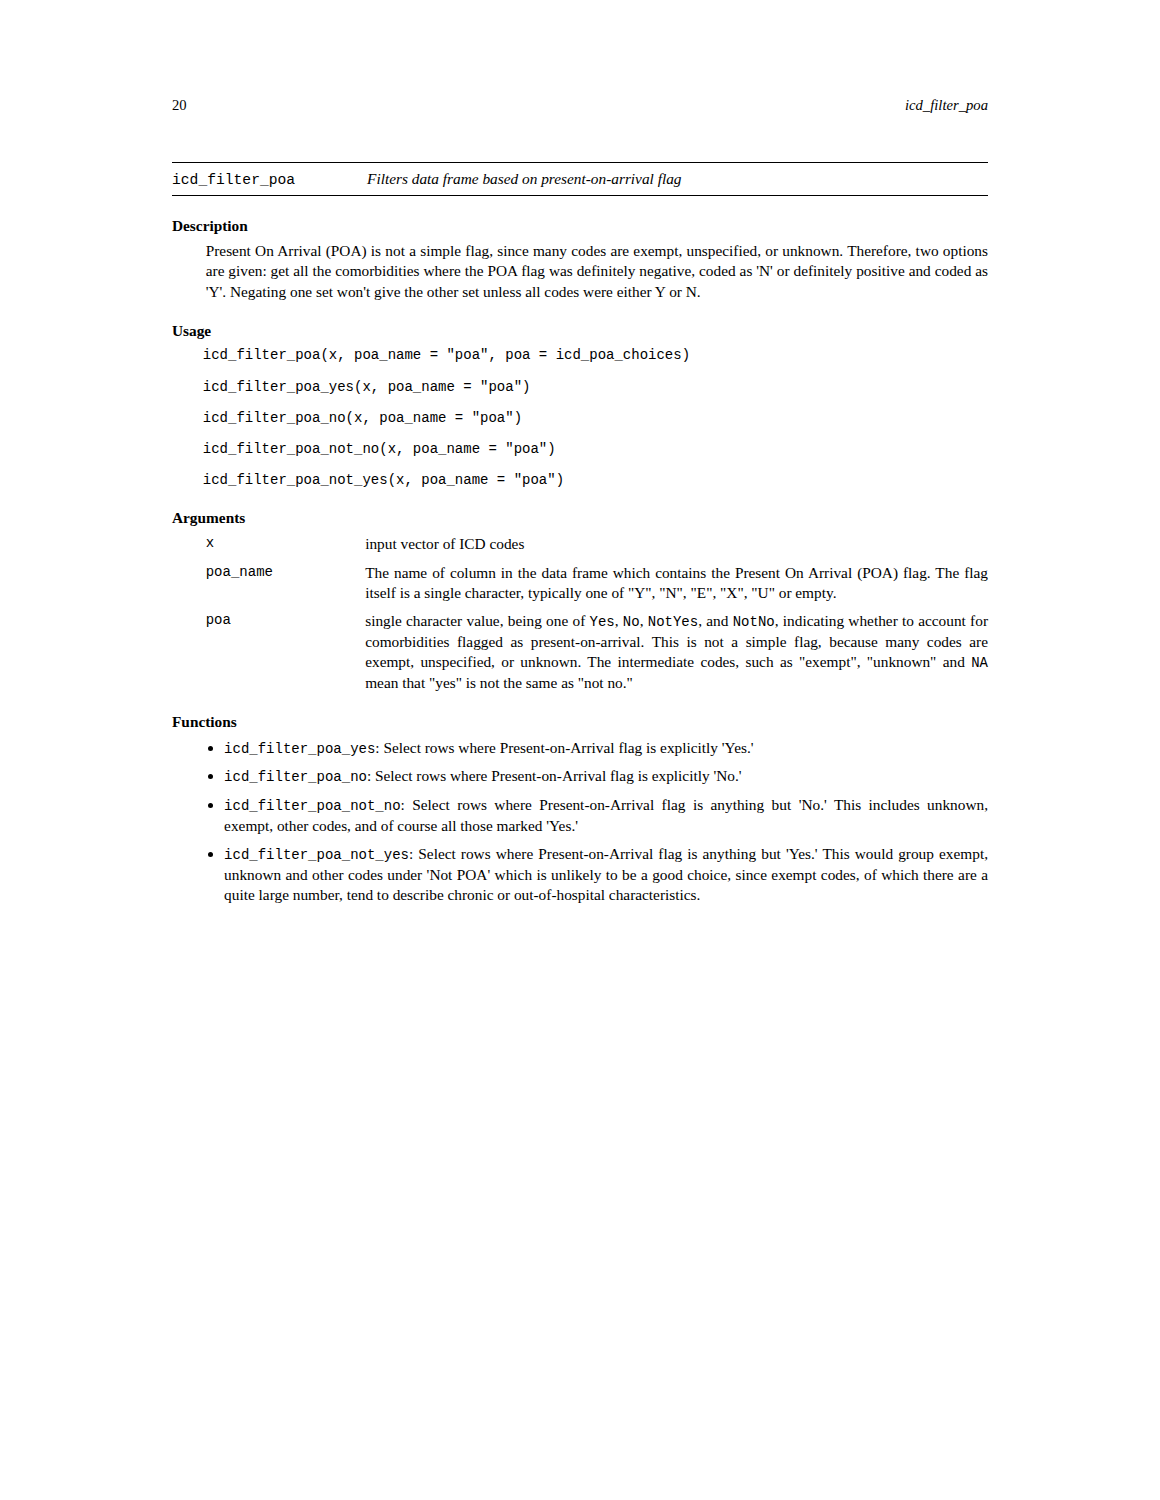20 icd_filter_poa
icd_filter_poa Filters data frame based on present-on-arrival flag
Description
Present On Arrival (POA) is not a simple flag, since many codes are exempt, unspecified, or unknown. Therefore, two options are given: get all the comorbidities where the POA flag was definitely negative, coded as 'N' or definitely positive and coded as 'Y'. Negating one set won't give the other set unless all codes were either Y or N.
Usage
icd_filter_poa(x, poa_name = "poa", poa = icd_poa_choices)
icd_filter_poa_yes(x, poa_name = "poa")
icd_filter_poa_no(x, poa_name = "poa")
icd_filter_poa_not_no(x, poa_name = "poa")
icd_filter_poa_not_yes(x, poa_name = "poa")
Arguments
x
input vector of ICD codes
poa_name
The name of column in the data frame which contains the Present On Arrival (POA) flag. The flag itself is a single character, typically one of "Y", "N", "E", "X", "U" or empty.
poa
single character value, being one of Yes, No, NotYes, and NotNo, indicating whether to account for comorbidities flagged as present-on-arrival. This is not a simple flag, because many codes are exempt, unspecified, or unknown. The intermediate codes, such as "exempt", "unknown" and NA mean that "yes" is not the same as "not no."
Functions
icd_filter_poa_yes: Select rows where Present-on-Arrival flag is explicitly 'Yes.'
icd_filter_poa_no: Select rows where Present-on-Arrival flag is explicitly 'No.'
icd_filter_poa_not_no: Select rows where Present-on-Arrival flag is anything but 'No.' This includes unknown, exempt, other codes, and of course all those marked 'Yes.'
icd_filter_poa_not_yes: Select rows where Present-on-Arrival flag is anything but 'Yes.' This would group exempt, unknown and other codes under 'Not POA' which is unlikely to be a good choice, since exempt codes, of which there are a quite large number, tend to describe chronic or out-of-hospital characteristics.